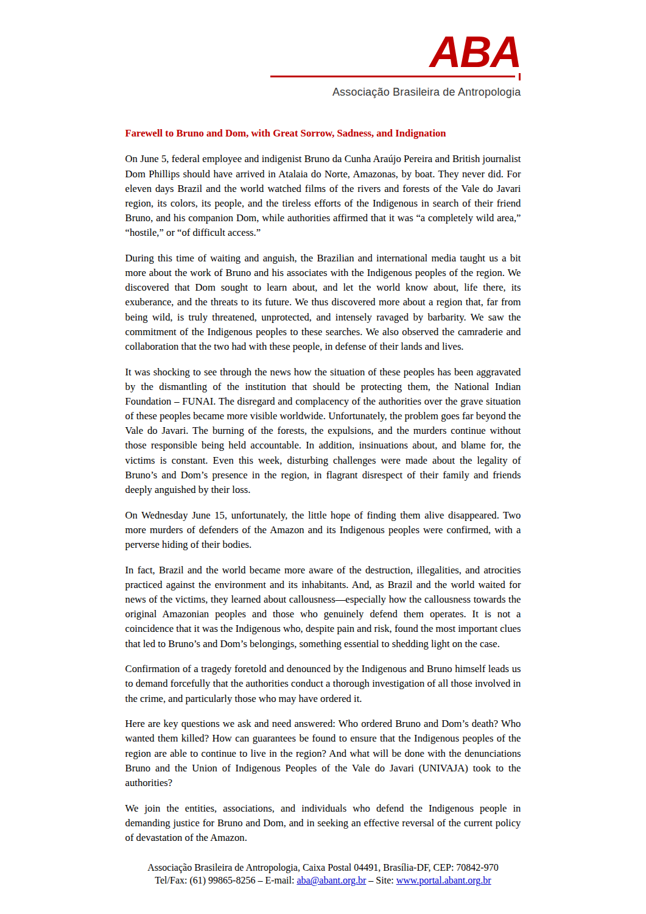ABA
Associação Brasileira de Antropologia
Farewell to Bruno and Dom, with Great Sorrow, Sadness, and Indignation
On June 5, federal employee and indigenist Bruno da Cunha Araújo Pereira and British journalist Dom Phillips should have arrived in Atalaia do Norte, Amazonas, by boat. They never did. For eleven days Brazil and the world watched films of the rivers and forests of the Vale do Javari region, its colors, its people, and the tireless efforts of the Indigenous in search of their friend Bruno, and his companion Dom, while authorities affirmed that it was “a completely wild area,” “hostile,” or “of difficult access.”
During this time of waiting and anguish, the Brazilian and international media taught us a bit more about the work of Bruno and his associates with the Indigenous peoples of the region. We discovered that Dom sought to learn about, and let the world know about, life there, its exuberance, and the threats to its future. We thus discovered more about a region that, far from being wild, is truly threatened, unprotected, and intensely ravaged by barbarity. We saw the commitment of the Indigenous peoples to these searches. We also observed the camraderie and collaboration that the two had with these people, in defense of their lands and lives.
It was shocking to see through the news how the situation of these peoples has been aggravated by the dismantling of the institution that should be protecting them, the National Indian Foundation – FUNAI. The disregard and complacency of the authorities over the grave situation of these peoples became more visible worldwide. Unfortunately, the problem goes far beyond the Vale do Javari. The burning of the forests, the expulsions, and the murders continue without those responsible being held accountable. In addition, insinuations about, and blame for, the victims is constant. Even this week, disturbing challenges were made about the legality of Bruno’s and Dom’s presence in the region, in flagrant disrespect of their family and friends deeply anguished by their loss.
On Wednesday June 15, unfortunately, the little hope of finding them alive disappeared. Two more murders of defenders of the Amazon and its Indigenous peoples were confirmed, with a perverse hiding of their bodies.
In fact, Brazil and the world became more aware of the destruction, illegalities, and atrocities practiced against the environment and its inhabitants. And, as Brazil and the world waited for news of the victims, they learned about callousness—especially how the callousness towards the original Amazonian peoples and those who genuinely defend them operates. It is not a coincidence that it was the Indigenous who, despite pain and risk, found the most important clues that led to Bruno’s and Dom’s belongings, something essential to shedding light on the case.
Confirmation of a tragedy foretold and denounced by the Indigenous and Bruno himself leads us to demand forcefully that the authorities conduct a thorough investigation of all those involved in the crime, and particularly those who may have ordered it.
Here are key questions we ask and need answered: Who ordered Bruno and Dom’s death? Who wanted them killed? How can guarantees be found to ensure that the Indigenous peoples of the region are able to continue to live in the region? And what will be done with the denunciations Bruno and the Union of Indigenous Peoples of the Vale do Javari (UNIVAJA) took to the authorities?
We join the entities, associations, and individuals who defend the Indigenous people in demanding justice for Bruno and Dom, and in seeking an effective reversal of the current policy of devastation of the Amazon.
Associação Brasileira de Antropologia, Caixa Postal 04491, Brasília-DF, CEP: 70842-970
Tel/Fax: (61) 99865-8256 – E-mail: aba@abant.org.br – Site: www.portal.abant.org.br